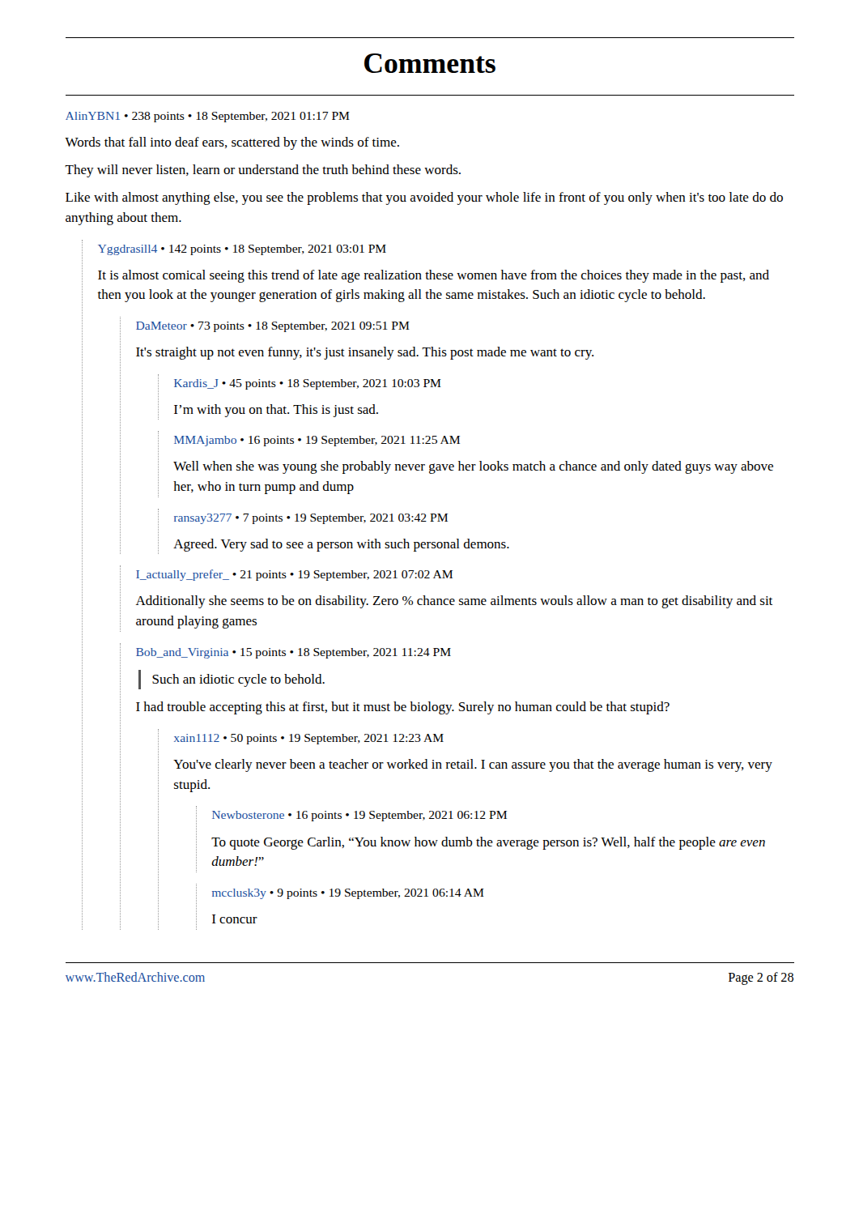Comments
AlinYBN1 • 238 points • 18 September, 2021 01:17 PM
Words that fall into deaf ears, scattered by the winds of time.
They will never listen, learn or understand the truth behind these words.
Like with almost anything else, you see the problems that you avoided your whole life in front of you only when it's too late do do anything about them.
Yggdrasill4 • 142 points • 18 September, 2021 03:01 PM
It is almost comical seeing this trend of late age realization these women have from the choices they made in the past, and then you look at the younger generation of girls making all the same mistakes. Such an idiotic cycle to behold.
DaMeteor • 73 points • 18 September, 2021 09:51 PM
It's straight up not even funny, it's just insanely sad. This post made me want to cry.
Kardis_J • 45 points • 18 September, 2021 10:03 PM
I’m with you on that. This is just sad.
MMAjambo • 16 points • 19 September, 2021 11:25 AM
Well when she was young she probably never gave her looks match a chance and only dated guys way above her, who in turn pump and dump
ransay3277 • 7 points • 19 September, 2021 03:42 PM
Agreed. Very sad to see a person with such personal demons.
I_actually_prefer_ • 21 points • 19 September, 2021 07:02 AM
Additionally she seems to be on disability. Zero % chance same ailments wouls allow a man to get disability and sit around playing games
Bob_and_Virginia • 15 points • 18 September, 2021 11:24 PM
Such an idiotic cycle to behold.
I had trouble accepting this at first, but it must be biology. Surely no human could be that stupid?
xain1112 • 50 points • 19 September, 2021 12:23 AM
You've clearly never been a teacher or worked in retail. I can assure you that the average human is very, very stupid.
Newbosterone • 16 points • 19 September, 2021 06:12 PM
To quote George Carlin, “You know how dumb the average person is? Well, half the people are even dumber!”
mcclusk3y • 9 points • 19 September, 2021 06:14 AM
I concur
www.TheRedArchive.com Page 2 of 28